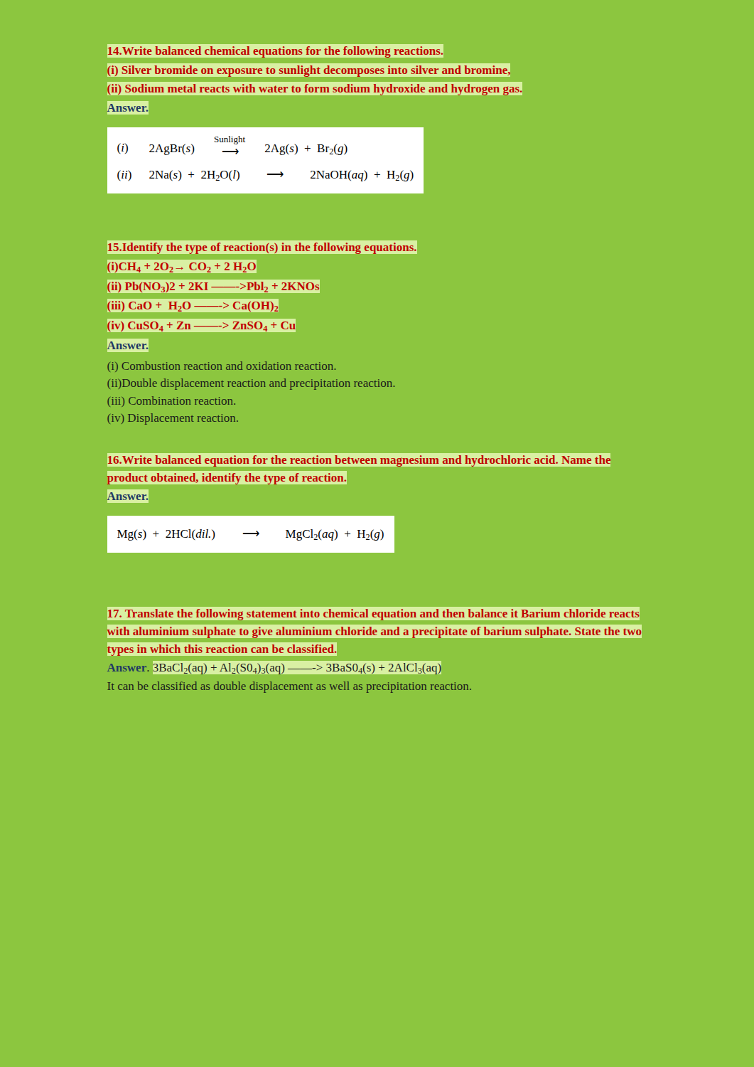14.Write balanced chemical equations for the following reactions.
(i) Silver bromide on exposure to sunlight decomposes into silver and bromine,
(ii) Sodium metal reacts with water to form sodium hydroxide and hydrogen gas.
Answer.
(i) 2AgBr(s) Sunlight⟶ 2Ag(s) + Br2(g)
(ii) 2Na(s) + 2H2O(l) ⟶ 2NaOH(aq) + H2(g)
15.Identify the type of reaction(s) in the following equations.
(i)CH4 + 2O2→ CO2 + 2 H2O
(ii) Pb(NO3)2 + 2KI ——->Pbl2 + 2KNOs
(iii) CaO + H2O ——-> Ca(OH)2
(iv) CuSO4 + Zn ——-> ZnSO4 + Cu
Answer.
(i) Combustion reaction and oxidation reaction.
(ii)Double displacement reaction and precipitation reaction.
(iii) Combination reaction.
(iv) Displacement reaction.
16.Write balanced equation for the reaction between magnesium and hydrochloric acid. Name the product obtained, identify the type of reaction.
Answer.
Mg(s) + 2HCl(dil.) ⟶ MgCl2(aq) + H2(g)
17. Translate the following statement into chemical equation and then balance it Barium chloride reacts with aluminium sulphate to give aluminium chloride and a precipitate of barium sulphate. State the two types in which this reaction can be classified.
Answer. 3BaCl2(aq) + Al2(S04)3(aq) ——-> 3BaS04(s) + 2AlCl3(aq)
It can be classified as double displacement as well as precipitation reaction.